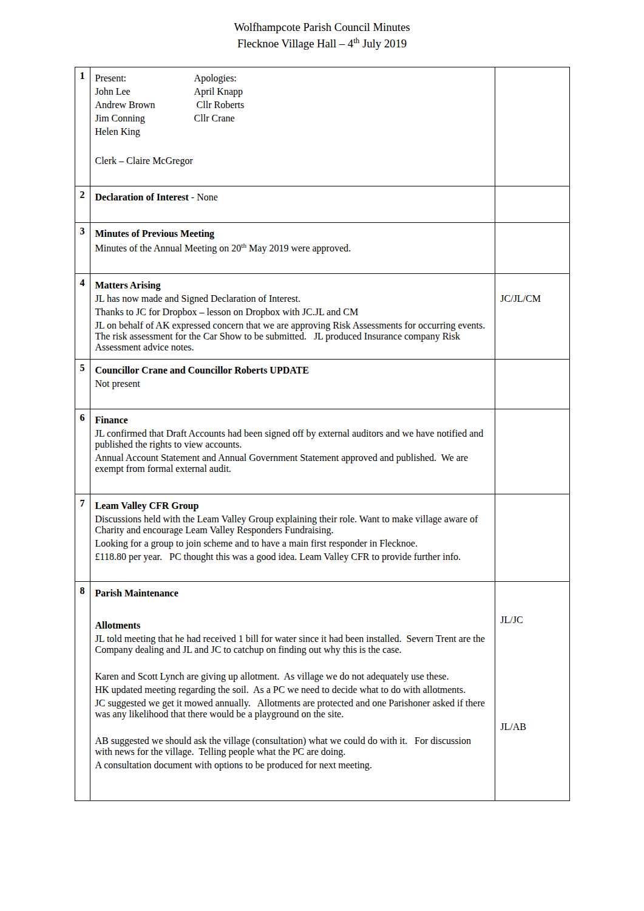Wolfhampcote Parish Council Minutes
Flecknoe Village Hall – 4th July 2019
| 1 | Present: John Lee Andrew Brown Jim Conning Helen King Apologies: April Knapp Cllr Roberts Cllr Crane Clerk – Claire McGregor | |
| 2 | Declaration of Interest - None | |
| 3 | Minutes of Previous Meeting Minutes of the Annual Meeting on 20 th May 2019 were approved. | |
| 4 | Matters Arising JL has now made and Signed Declaration of Interest. Thanks to JC for Dropbox – lesson on Dropbox with JC.JL and CM JL on behalf of AK expressed concern that we are approving Risk Assessments for occurring events. The risk assessment for the Car Show to be submitted. JL produced Insurance company Risk Assessment advice notes. | JC/JL/CM |
| 5 | Councillor Crane and Councillor Roberts UPDATE Not present | |
| 6 | Finance JL confirmed that Draft Accounts had been signed off by external auditors and we have notified and published the rights to view accounts. Annual Account Statement and Annual Government Statement approved and published. We are exempt from formal external audit. | |
| 7 | Leam Valley CFR Group Discussions held with the Leam Valley Group explaining their role. Want to make village aware of Charity and encourage Leam Valley Responders Fundraising. Looking for a group to join scheme and to have a main first responder in Flecknoe. £118.80 per year. PC thought this was a good idea. Leam Valley CFR to provide further info. | |
| 8 | Parish Maintenance Allotments JL told meeting that he had received 1 bill for water since it had been installed. Severn Trent are the Company dealing and JL and JC to catchup on finding out why this is the case. Karen and Scott Lynch are giving up allotment. As village we do not adequately use these. HK updated meeting regarding the soil. As a PC we need to decide what to do with allotments. JC suggested we get it mowed annually. Allotments are protected and one Parishoner asked if there was any likelihood that there would be a playground on the site. AB suggested we should ask the village (consultation) what we could do with it. For discussion with news for the village. Telling people what the PC are doing. A consultation document with options to be produced for next meeting. | JL/JC JL/AB |